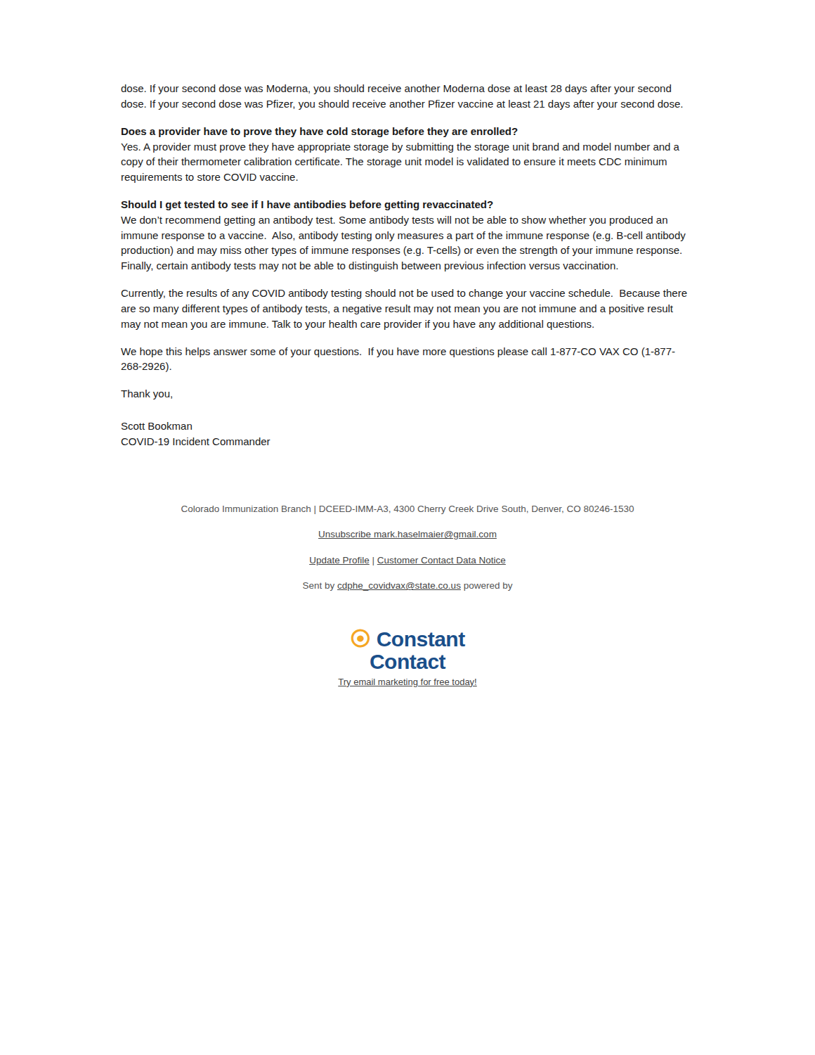dose. If your second dose was Moderna, you should receive another Moderna dose at least 28 days after your second dose. If your second dose was Pfizer, you should receive another Pfizer vaccine at least 21 days after your second dose.
Does a provider have to prove they have cold storage before they are enrolled?
Yes. A provider must prove they have appropriate storage by submitting the storage unit brand and model number and a copy of their thermometer calibration certificate. The storage unit model is validated to ensure it meets CDC minimum requirements to store COVID vaccine.
Should I get tested to see if I have antibodies before getting revaccinated?
We don’t recommend getting an antibody test. Some antibody tests will not be able to show whether you produced an immune response to a vaccine. Also, antibody testing only measures a part of the immune response (e.g. B-cell antibody production) and may miss other types of immune responses (e.g. T-cells) or even the strength of your immune response. Finally, certain antibody tests may not be able to distinguish between previous infection versus vaccination.
Currently, the results of any COVID antibody testing should not be used to change your vaccine schedule. Because there are so many different types of antibody tests, a negative result may not mean you are not immune and a positive result may not mean you are immune. Talk to your health care provider if you have any additional questions.
We hope this helps answer some of your questions. If you have more questions please call 1-877-CO VAX CO (1-877-268-2926).
Thank you,
Scott Bookman
COVID-19 Incident Commander
Colorado Immunization Branch | DCEED-IMM-A3, 4300 Cherry Creek Drive South, Denver, CO 80246-1530
Unsubscribe mark.haselmaier@gmail.com
Update Profile | Customer Contact Data Notice
Sent by cdphe_covidvax@state.co.us powered by
⦿ Constant
Contact
Try email marketing for free today!